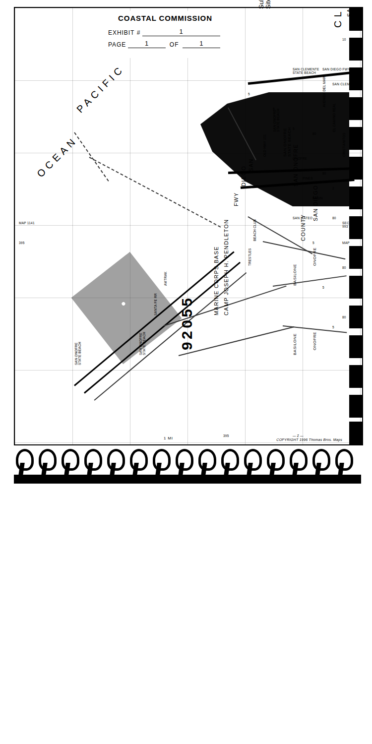PACIFIC
OCEAN
CLEMENTE
SAN
SAN CLEMENTE
STATE BEACH
SAN ONOFRE
SAN ONOFRE
STATE BEACH
SAN DIEGO
COUNTY
SAN
DIEGO
FWY
CAMP JOSEPH H. PENDLETON
MARINE CORPS BASE
92055
BASILONE
BASILONE
ONOFRE
ONOFRE
SAN ONOFRE
STATE BEACH
OLD HWY 101
BEACH CLUB
TRESTLES
AMTRAK
SANTA FE RR
SAN ONOFRE
STATE BEACH
SAN ONOFRE
STATE BEACH
AVENIDA DEL MAR
EL CAMINO REAL
CRISTIANITOS
ONOFRE
PINES
BASIN
SAN MATEO
SAN CLEMENTE
SAN DIEGO FWY
5
5
5
5
5
5
80
80
80
80
80
SAN CLEMENTE
STATE BEACH
2
10
SEC
993
MAP
MAP 1141
395
1 MI
395
— Z —
COPYRIGHT 1996 Thomas Bros. Maps
COASTAL COMMISSION
EXHIBIT # 1
PAGE 1 OF 1
Subject
Site